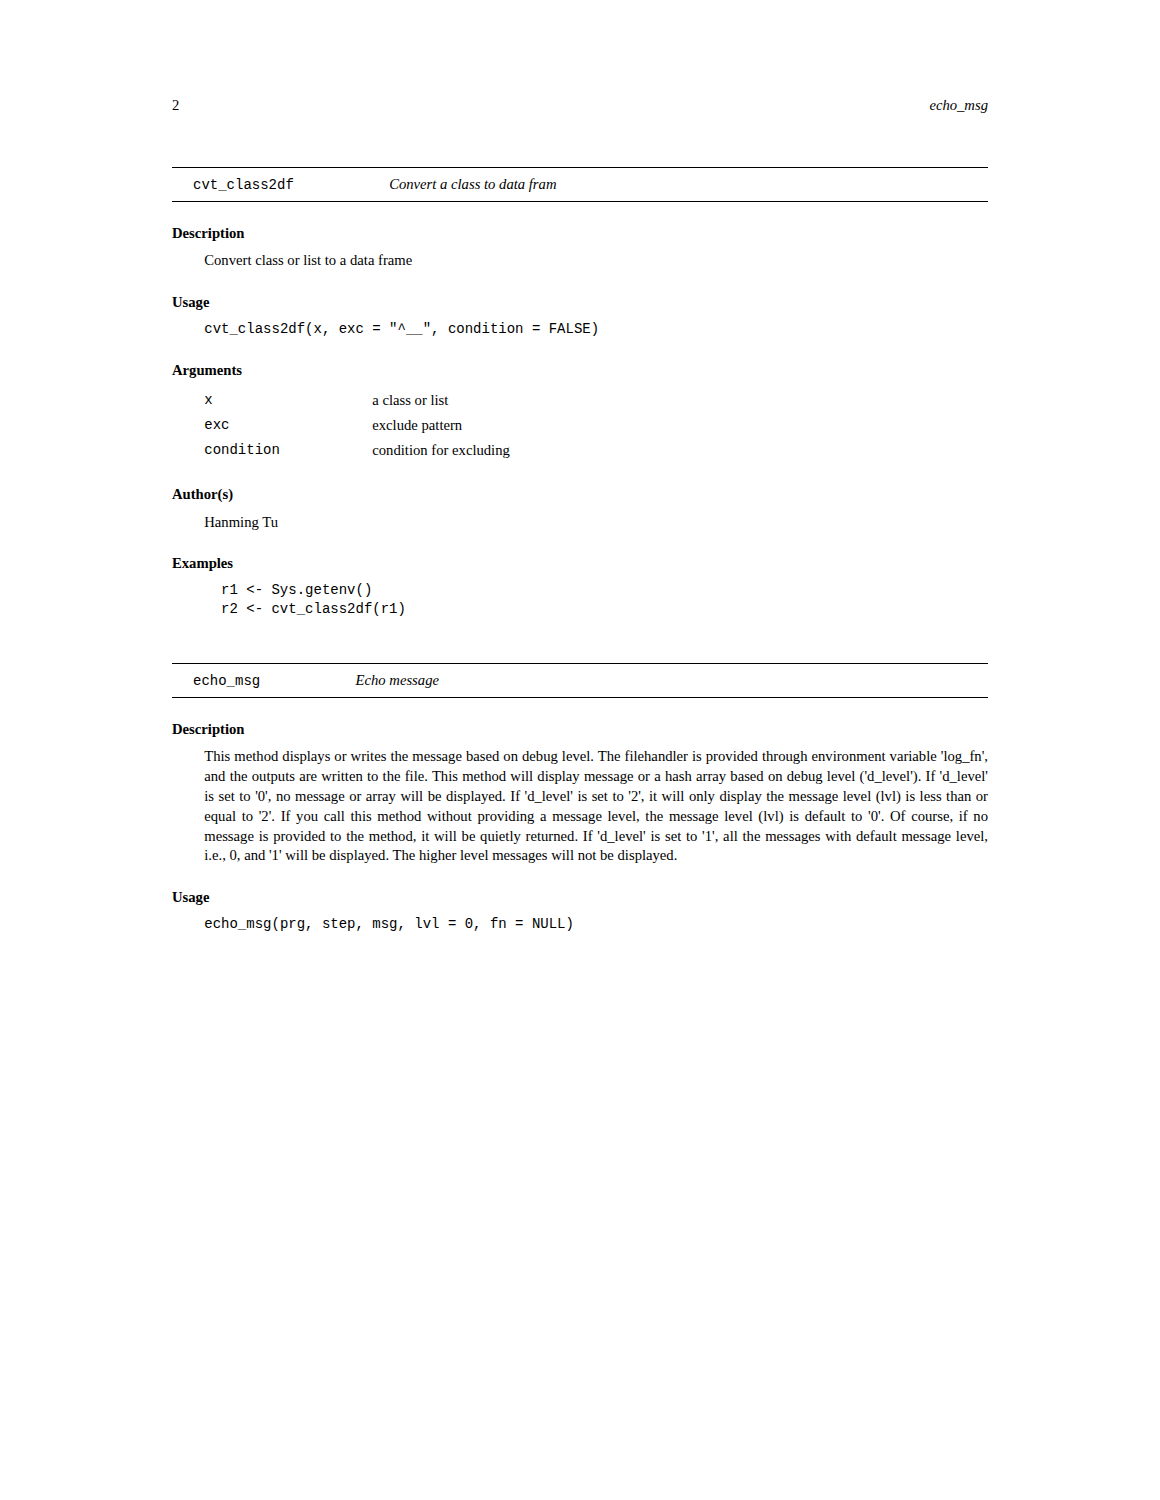2 echo_msg
cvt_class2df Convert a class to data fram
Description
Convert class or list to a data frame
Usage
cvt_class2df(x, exc = "^__", condition = FALSE)
Arguments
| x | a class or list |
| exc | exclude pattern |
| condition | condition for excluding |
Author(s)
Hanming Tu
Examples
r1 <- Sys.getenv()
r2 <- cvt_class2df(r1)
echo_msg Echo message
Description
This method displays or writes the message based on debug level. The filehandler is provided through environment variable 'log_fn', and the outputs are written to the file. This method will display message or a hash array based on debug level ('d_level'). If 'd_level' is set to '0', no message or array will be displayed. If 'd_level' is set to '2', it will only display the message level (lvl) is less than or equal to '2'. If you call this method without providing a message level, the message level (lvl) is default to '0'. Of course, if no message is provided to the method, it will be quietly returned. If 'd_level' is set to '1', all the messages with default message level, i.e., 0, and '1' will be displayed. The higher level messages will not be displayed.
Usage
echo_msg(prg, step, msg, lvl = 0, fn = NULL)